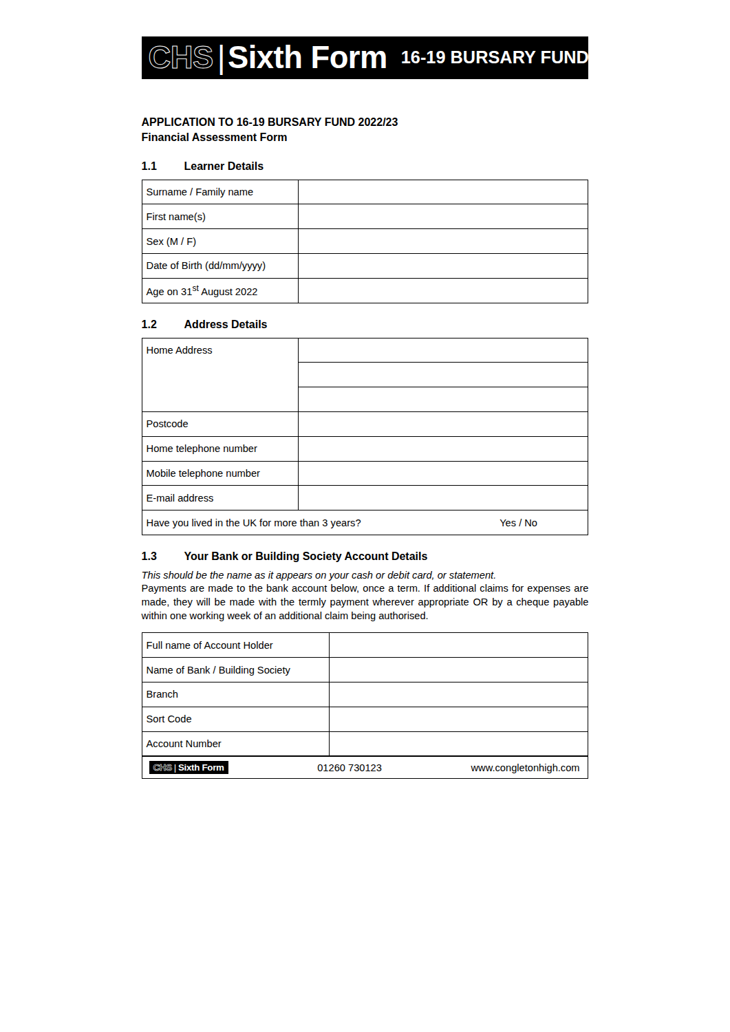CHS|Sixth Form
16-19 BURSARY FUND
APPLICATION TO 16-19 BURSARY FUND 2022/23
Financial Assessment Form
1.1 Learner Details
| Surname / Family name | |
| First name(s) | |
| Sex (M / F) | |
| Date of Birth (dd/mm/yyyy) | |
| Age on 31 st August 2022 | |
1.2 Address Details
| Home Address | |
| Postcode | |
| Home telephone number | |
| Mobile telephone number | |
| E-mail address | |
| Have you lived in the UK for more than 3 years? Yes / No |
1.3 Your Bank or Building Society Account Details
This should be the name as it appears on your cash or debit card, or statement.
Payments are made to the bank account below, once a term. If additional claims for expenses are made, they will be made with the termly payment wherever appropriate OR by a cheque payable within one working week of an additional claim being authorised.
| Full name of Account Holder | |
| Name of Bank / Building Society | |
| Branch | |
| Sort Code | |
| Account Number | |
CHS|Sixth Form
01260 730123
www.congletonhigh.com